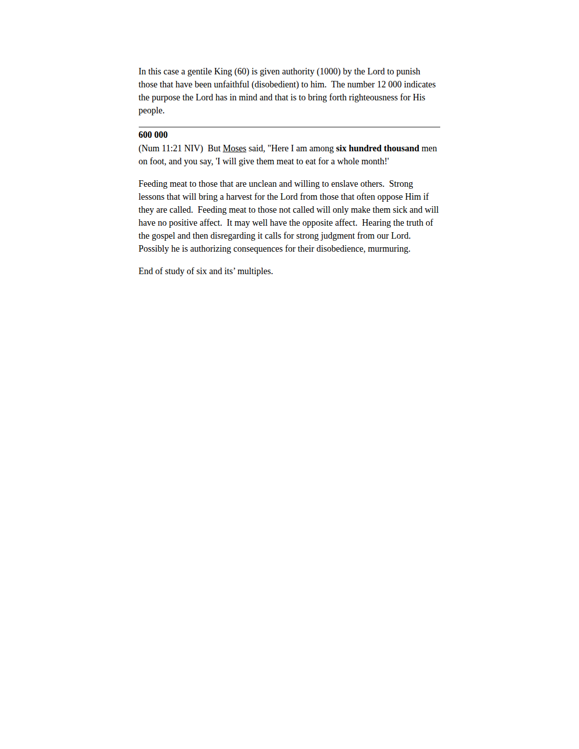In this case a gentile King (60) is given authority (1000) by the Lord to punish those that have been unfaithful (disobedient) to him. The number 12 000 indicates the purpose the Lord has in mind and that is to bring forth righteousness for His people.
600 000
(Num 11:21 NIV) But Moses said, "Here I am among six hundred thousand men on foot, and you say, 'I will give them meat to eat for a whole month!'
Feeding meat to those that are unclean and willing to enslave others. Strong lessons that will bring a harvest for the Lord from those that often oppose Him if they are called. Feeding meat to those not called will only make them sick and will have no positive affect. It may well have the opposite affect. Hearing the truth of the gospel and then disregarding it calls for strong judgment from our Lord. Possibly he is authorizing consequences for their disobedience, murmuring.
End of study of six and its’ multiples.